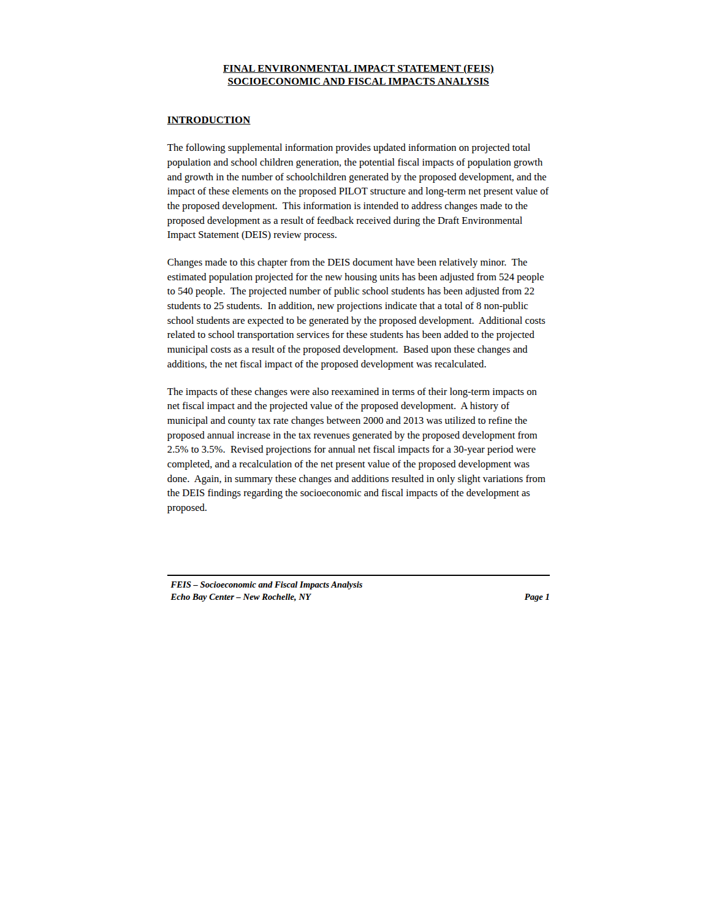FINAL ENVIRONMENTAL IMPACT STATEMENT (FEIS) SOCIOECONOMIC AND FISCAL IMPACTS ANALYSIS
INTRODUCTION
The following supplemental information provides updated information on projected total population and school children generation, the potential fiscal impacts of population growth and growth in the number of schoolchildren generated by the proposed development, and the impact of these elements on the proposed PILOT structure and long-term net present value of the proposed development. This information is intended to address changes made to the proposed development as a result of feedback received during the Draft Environmental Impact Statement (DEIS) review process.
Changes made to this chapter from the DEIS document have been relatively minor. The estimated population projected for the new housing units has been adjusted from 524 people to 540 people. The projected number of public school students has been adjusted from 22 students to 25 students. In addition, new projections indicate that a total of 8 non-public school students are expected to be generated by the proposed development. Additional costs related to school transportation services for these students has been added to the projected municipal costs as a result of the proposed development. Based upon these changes and additions, the net fiscal impact of the proposed development was recalculated.
The impacts of these changes were also reexamined in terms of their long-term impacts on net fiscal impact and the projected value of the proposed development. A history of municipal and county tax rate changes between 2000 and 2013 was utilized to refine the proposed annual increase in the tax revenues generated by the proposed development from 2.5% to 3.5%. Revised projections for annual net fiscal impacts for a 30-year period were completed, and a recalculation of the net present value of the proposed development was done. Again, in summary these changes and additions resulted in only slight variations from the DEIS findings regarding the socioeconomic and fiscal impacts of the development as proposed.
FEIS – Socioeconomic and Fiscal Impacts Analysis
Echo Bay Center – New Rochelle, NY Page 1